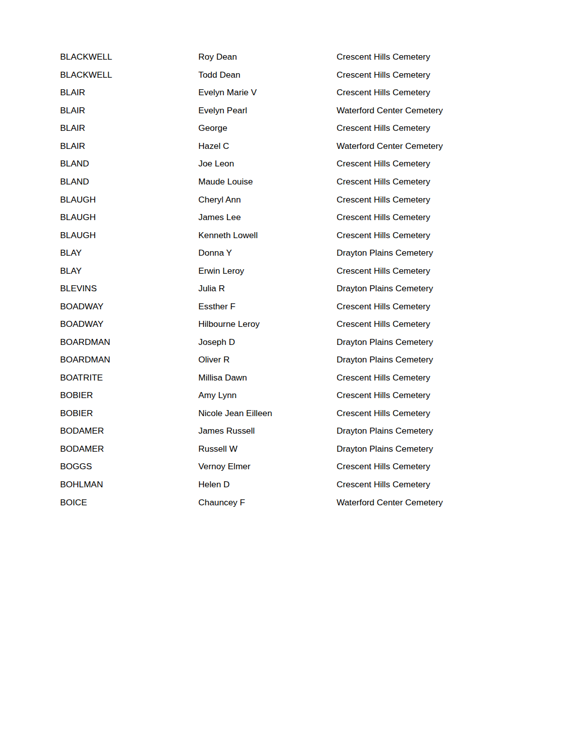| BLACKWELL | Roy Dean | Crescent Hills Cemetery |
| BLACKWELL | Todd Dean | Crescent Hills Cemetery |
| BLAIR | Evelyn Marie V | Crescent Hills Cemetery |
| BLAIR | Evelyn Pearl | Waterford Center Cemetery |
| BLAIR | George | Crescent Hills Cemetery |
| BLAIR | Hazel C | Waterford Center Cemetery |
| BLAND | Joe Leon | Crescent Hills Cemetery |
| BLAND | Maude Louise | Crescent Hills Cemetery |
| BLAUGH | Cheryl Ann | Crescent Hills Cemetery |
| BLAUGH | James Lee | Crescent Hills Cemetery |
| BLAUGH | Kenneth Lowell | Crescent Hills Cemetery |
| BLAY | Donna Y | Drayton Plains Cemetery |
| BLAY | Erwin Leroy | Crescent Hills Cemetery |
| BLEVINS | Julia R | Drayton Plains Cemetery |
| BOADWAY | Essther F | Crescent Hills Cemetery |
| BOADWAY | Hilbourne Leroy | Crescent Hills Cemetery |
| BOARDMAN | Joseph D | Drayton Plains Cemetery |
| BOARDMAN | Oliver R | Drayton Plains Cemetery |
| BOATRITE | Millisa Dawn | Crescent Hills Cemetery |
| BOBIER | Amy Lynn | Crescent Hills Cemetery |
| BOBIER | Nicole Jean Eilleen | Crescent Hills Cemetery |
| BODAMER | James Russell | Drayton Plains Cemetery |
| BODAMER | Russell W | Drayton Plains Cemetery |
| BOGGS | Vernoy Elmer | Crescent Hills Cemetery |
| BOHLMAN | Helen D | Crescent Hills Cemetery |
| BOICE | Chauncey F | Waterford Center Cemetery |